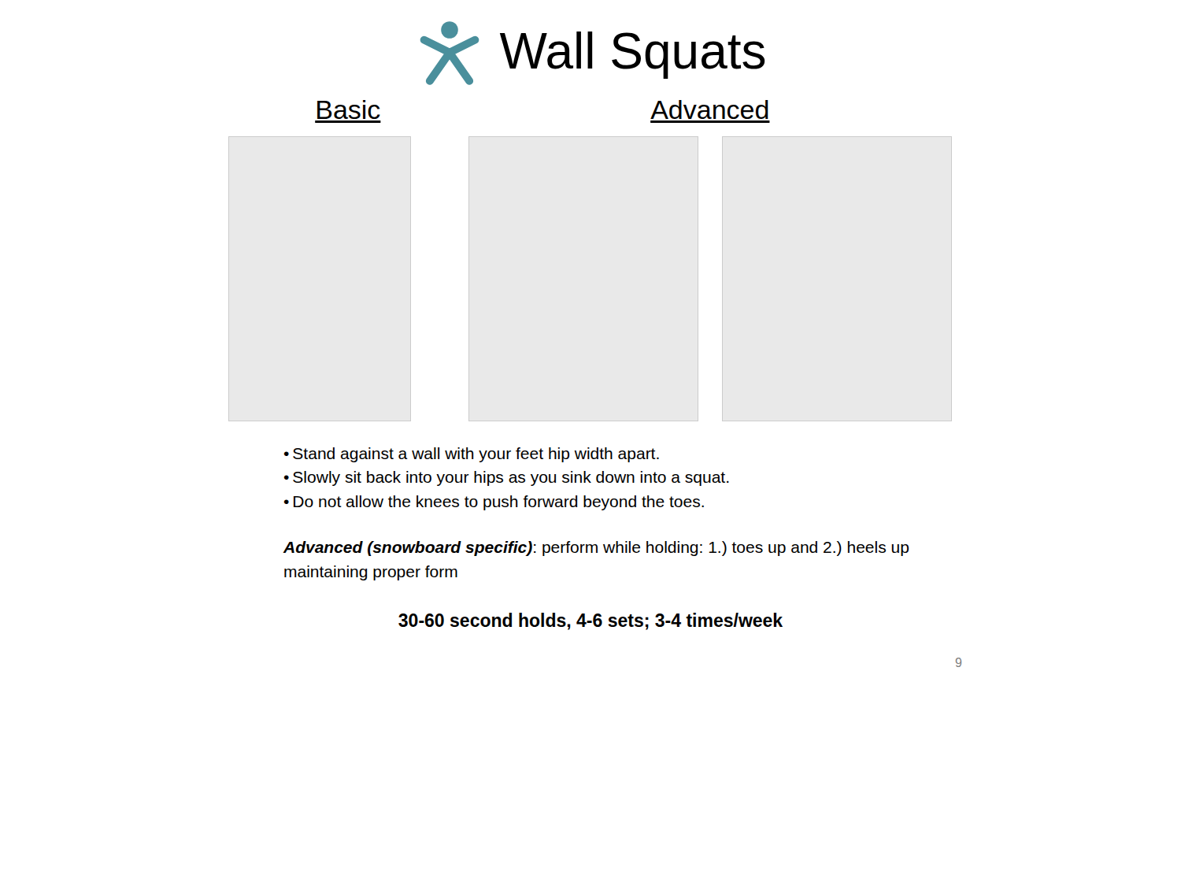Wall Squats
Basic
Advanced
Stand against a wall with your feet hip width apart.
Slowly sit back into your hips as you sink down into a squat.
Do not allow the knees to push forward beyond the toes.
Advanced (snowboard specific): perform while holding: 1.) toes up and 2.) heels up maintaining proper form
30-60 second holds, 4-6 sets; 3-4 times/week
9